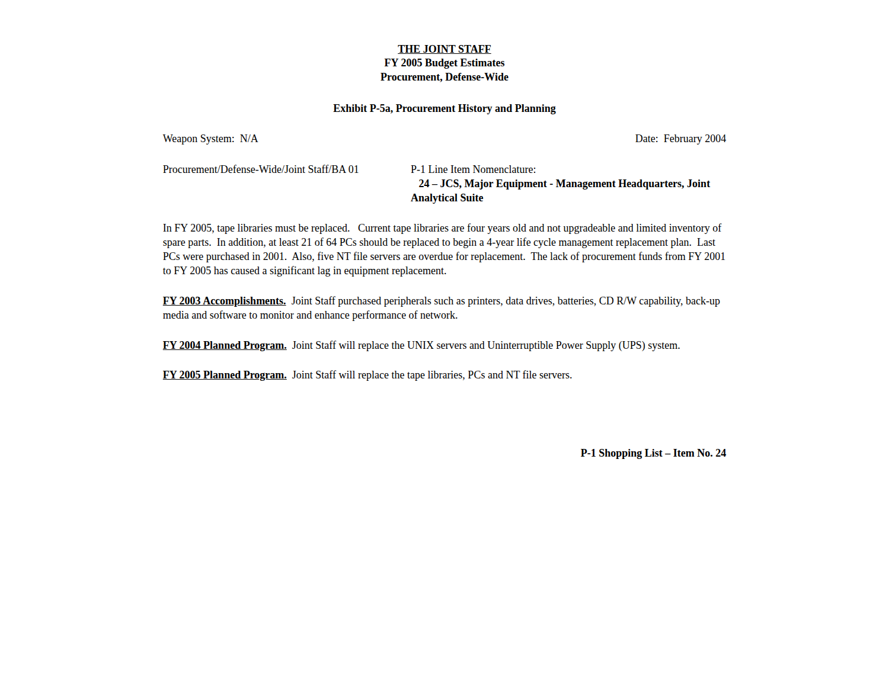THE JOINT STAFF
FY 2005 Budget Estimates
Procurement, Defense-Wide
Exhibit P-5a, Procurement History and Planning
Weapon System: N/A
Date: February 2004
Procurement/Defense-Wide/Joint Staff/BA 01
P-1 Line Item Nomenclature:
24 – JCS, Major Equipment - Management Headquarters, Joint Analytical Suite
In FY 2005, tape libraries must be replaced. Current tape libraries are four years old and not upgradeable and limited inventory of spare parts. In addition, at least 21 of 64 PCs should be replaced to begin a 4-year life cycle management replacement plan. Last PCs were purchased in 2001. Also, five NT file servers are overdue for replacement. The lack of procurement funds from FY 2001 to FY 2005 has caused a significant lag in equipment replacement.
FY 2003 Accomplishments. Joint Staff purchased peripherals such as printers, data drives, batteries, CD R/W capability, back-up media and software to monitor and enhance performance of network.
FY 2004 Planned Program. Joint Staff will replace the UNIX servers and Uninterruptible Power Supply (UPS) system.
FY 2005 Planned Program. Joint Staff will replace the tape libraries, PCs and NT file servers.
P-1 Shopping List – Item No. 24